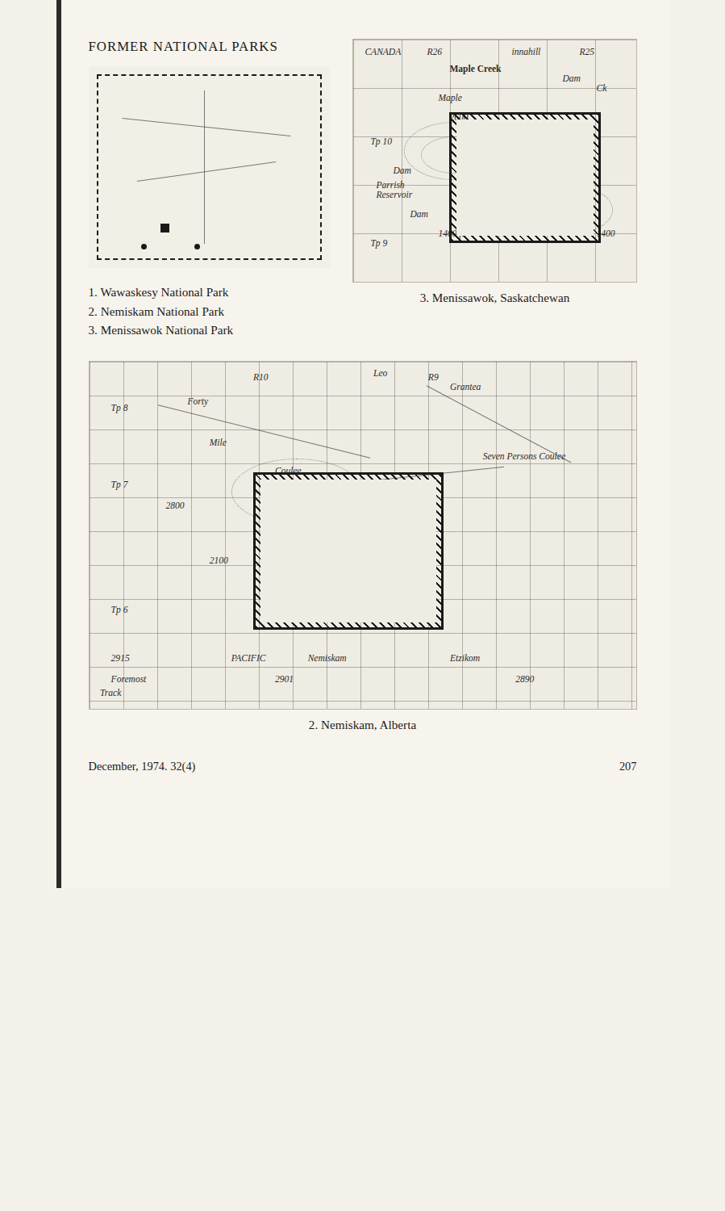Former National Parks
Wawaskesy National Park
Nemiskam National Park
Menissawok National Park
CANADA R26 innahill R25 Maple Creek Maple Ck Dam Tp 10 Dam Parrish
Reservoir Dam Dam Dam Tp 9 1400 ft 2600 1400
3. Menissawok, Saskatchewan
R10 R9 Leo Grantea Tp 8 Forty Mile Tp 7 Coulee Seven Persons Coulee 2800 Tp 6 2100 2915 PACIFIC Nemiskam Etzikom Foremost Track 2901 2890
2. Nemiskam, Alberta
December, 1974. 32(4) 207